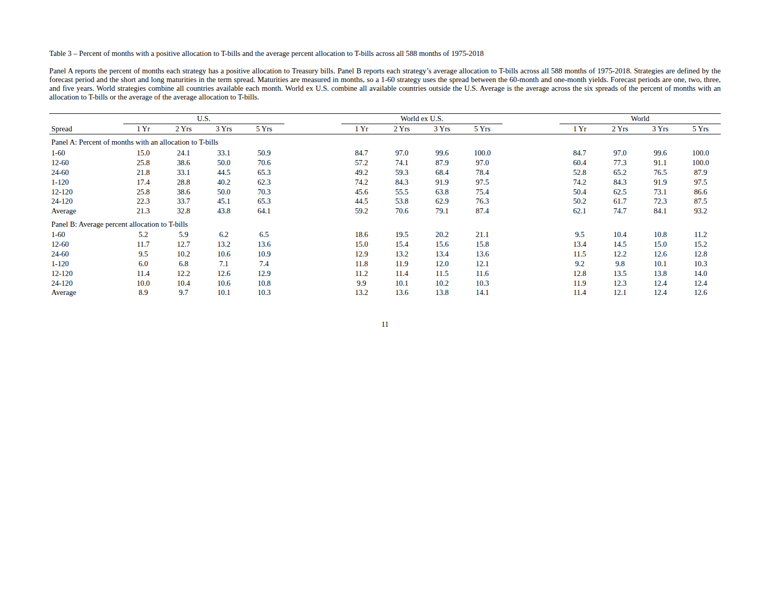Table 3 – Percent of months with a positive allocation to T-bills and the average percent allocation to T-bills across all 588 months of 1975-2018
Panel A reports the percent of months each strategy has a positive allocation to Treasury bills. Panel B reports each strategy’s average allocation to T-bills across all 588 months of 1975-2018. Strategies are defined by the forecast period and the short and long maturities in the term spread. Maturities are measured in months, so a 1-60 strategy uses the spread between the 60-month and one-month yields. Forecast periods are one, two, three, and five years. World strategies combine all countries available each month. World ex U.S. combine all available countries outside the U.S. Average is the average across the six spreads of the percent of months with an allocation to T-bills or the average of the average allocation to T-bills.
| | U.S. | | World ex U.S. | | World |
| --- | --- | --- | --- | --- | --- |
| Spread | 1 Yr | 2 Yrs | 3 Yrs | 5 Yrs | | 1 Yr | 2 Yrs | 3 Yrs | 5 Yrs | | 1 Yr | 2 Yrs | 3 Yrs | 5 Yrs |
| Panel A: Percent of months with an allocation to T-bills |
| 1-60 | 15.0 | 24.1 | 33.1 | 50.9 | | 84.7 | 97.0 | 99.6 | 100.0 | | 84.7 | 97.0 | 99.6 | 100.0 |
| 12-60 | 25.8 | 38.6 | 50.0 | 70.6 | | 57.2 | 74.1 | 87.9 | 97.0 | | 60.4 | 77.3 | 91.1 | 100.0 |
| 24-60 | 21.8 | 33.1 | 44.5 | 65.3 | | 49.2 | 59.3 | 68.4 | 78.4 | | 52.8 | 65.2 | 76.5 | 87.9 |
| 1-120 | 17.4 | 28.8 | 40.2 | 62.3 | | 74.2 | 84.3 | 91.9 | 97.5 | | 74.2 | 84.3 | 91.9 | 97.5 |
| 12-120 | 25.8 | 38.6 | 50.0 | 70.3 | | 45.6 | 55.5 | 63.8 | 75.4 | | 50.4 | 62.5 | 73.1 | 86.6 |
| 24-120 | 22.3 | 33.7 | 45.1 | 65.3 | | 44.5 | 53.8 | 62.9 | 76.3 | | 50.2 | 61.7 | 72.3 | 87.5 |
| Average | 21.3 | 32.8 | 43.8 | 64.1 | | 59.2 | 70.6 | 79.1 | 87.4 | | 62.1 | 74.7 | 84.1 | 93.2 |
| Panel B: Average percent allocation to T-bills |
| 1-60 | 5.2 | 5.9 | 6.2 | 6.5 | | 18.6 | 19.5 | 20.2 | 21.1 | | 9.5 | 10.4 | 10.8 | 11.2 |
| 12-60 | 11.7 | 12.7 | 13.2 | 13.6 | | 15.0 | 15.4 | 15.6 | 15.8 | | 13.4 | 14.5 | 15.0 | 15.2 |
| 24-60 | 9.5 | 10.2 | 10.6 | 10.9 | | 12.9 | 13.2 | 13.4 | 13.6 | | 11.5 | 12.2 | 12.6 | 12.8 |
| 1-120 | 6.0 | 6.8 | 7.1 | 7.4 | | 11.8 | 11.9 | 12.0 | 12.1 | | 9.2 | 9.8 | 10.1 | 10.3 |
| 12-120 | 11.4 | 12.2 | 12.6 | 12.9 | | 11.2 | 11.4 | 11.5 | 11.6 | | 12.8 | 13.5 | 13.8 | 14.0 |
| 24-120 | 10.0 | 10.4 | 10.6 | 10.8 | | 9.9 | 10.1 | 10.2 | 10.3 | | 11.9 | 12.3 | 12.4 | 12.4 |
| Average | 8.9 | 9.7 | 10.1 | 10.3 | | 13.2 | 13.6 | 13.8 | 14.1 | | 11.4 | 12.1 | 12.4 | 12.6 |
11